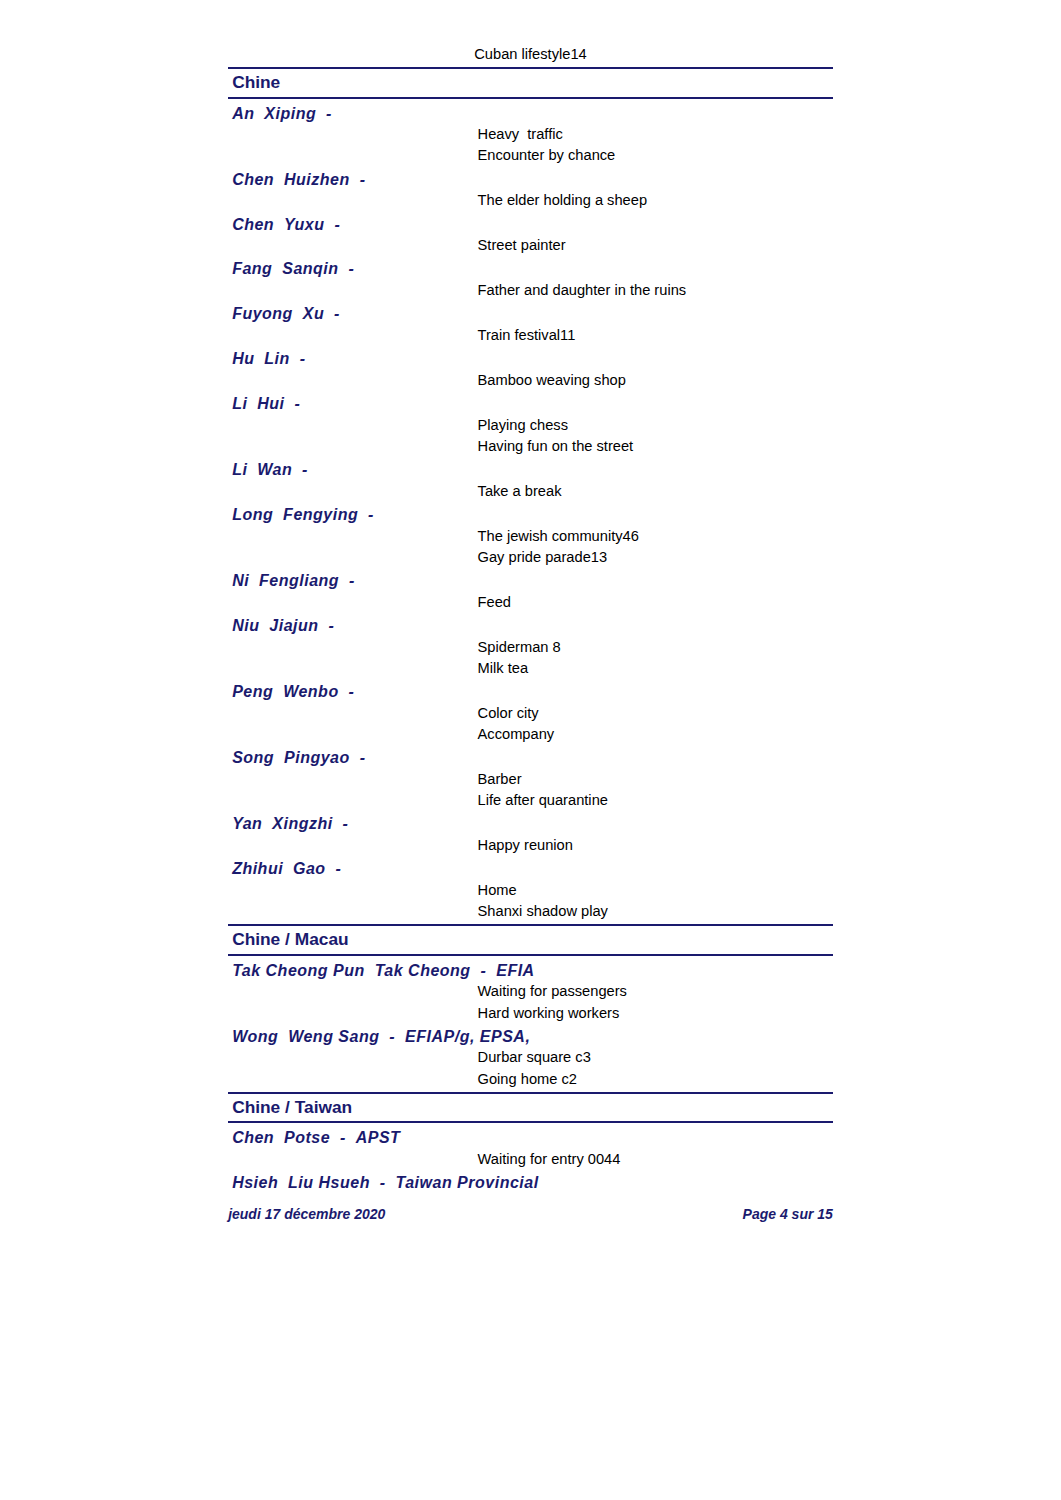Cuban lifestyle14
Chine
An Xiping -
Heavy traffic
Encounter by chance
Chen Huizhen -
The elder holding a sheep
Chen Yuxu -
Street painter
Fang Sanqin -
Father and daughter in the ruins
Fuyong Xu -
Train festival11
Hu Lin -
Bamboo weaving shop
Li Hui -
Playing chess
Having fun on the street
Li Wan -
Take a break
Long Fengying -
The jewish community46
Gay pride parade13
Ni Fengliang -
Feed
Niu Jiajun -
Spiderman 8
Milk tea
Peng Wenbo -
Color city
Accompany
Song Pingyao -
Barber
Life after quarantine
Yan Xingzhi -
Happy reunion
Zhihui Gao -
Home
Shanxi shadow play
Chine / Macau
Tak Cheong Pun Tak Cheong - EFIA
Waiting for passengers
Hard working workers
Wong Weng Sang - EFIAP/g, EPSA,
Durbar square c3
Going home c2
Chine / Taiwan
Chen Potse - APST
Waiting for entry 0044
Hsieh Liu Hsueh - Taiwan Provincial
jeudi 17 décembre 2020 Page 4 sur 15